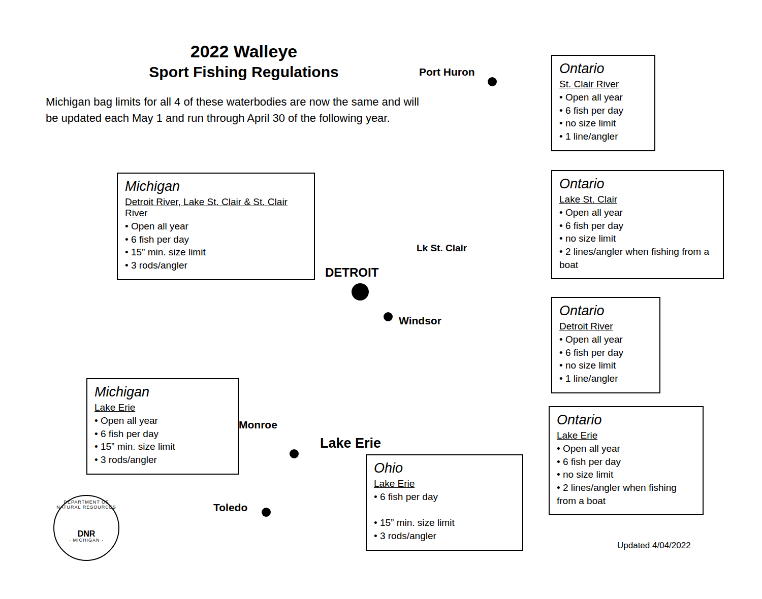2022 WalleyeSport Fishing Regulations
Michigan bag limits for all 4 of these waterbodies are now the same and will be updated each May 1 and run through April 30 of the following year.
Ontario
St. Clair River
Open all year
6 fish per day
no size limit
1 line/angler
Ontario
Lake St. Clair
Open all year
6 fish per day
no size limit
2 lines/angler when fishing from a boat
Ontario
Detroit River
Open all year
6 fish per day
no size limit
1 line/angler
Ontario
Lake Erie
Open all year
6 fish per day
no size limit
2 lines/angler when fishing from a boat
Michigan
Detroit River, Lake St. Clair & St. Clair River
Open all year
6 fish per day
15” min. size limit
3 rods/angler
Michigan
Lake Erie
Open all year
6 fish per day
15” min. size limit
3 rods/angler
Ohio
Lake Erie
6 fish per day
15” min. size limit
3 rods/angler
Port Huron
Lk St. Clair
DETROIT
Windsor
Monroe
Lake Erie
Toledo
Updated 4/04/2022
DEPARTMENT OF NATURAL RESOURCES
DNR
· MICHIGAN ·